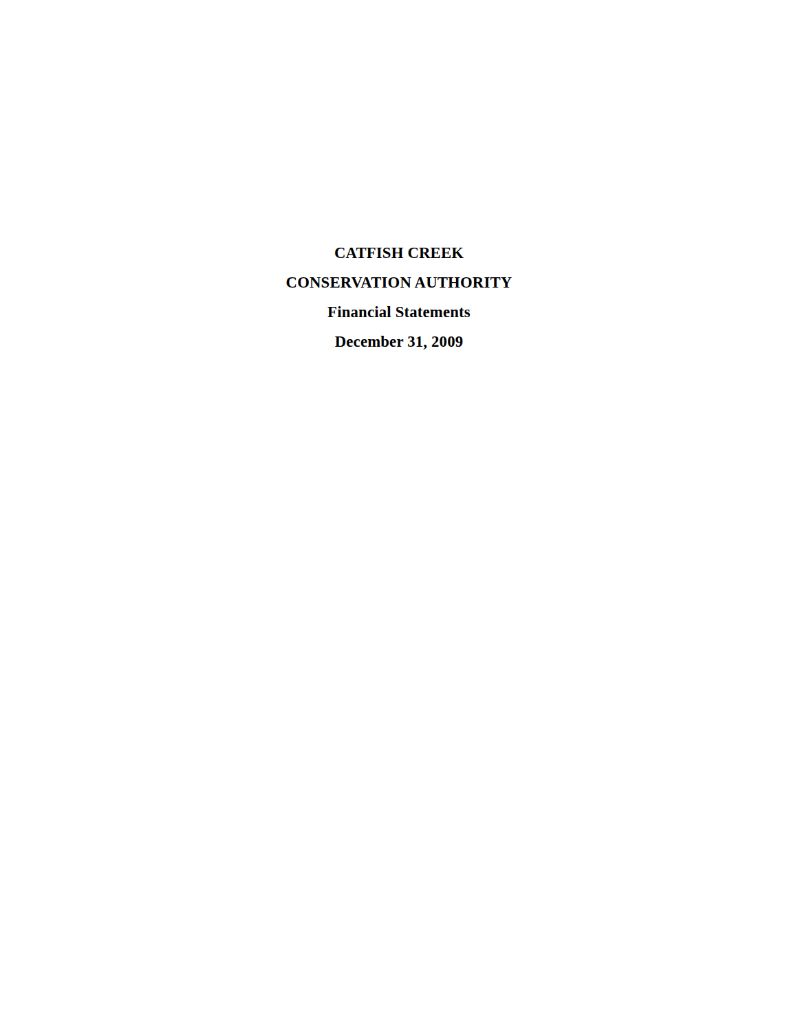CATFISH CREEK
CONSERVATION AUTHORITY
Financial Statements
December 31, 2009